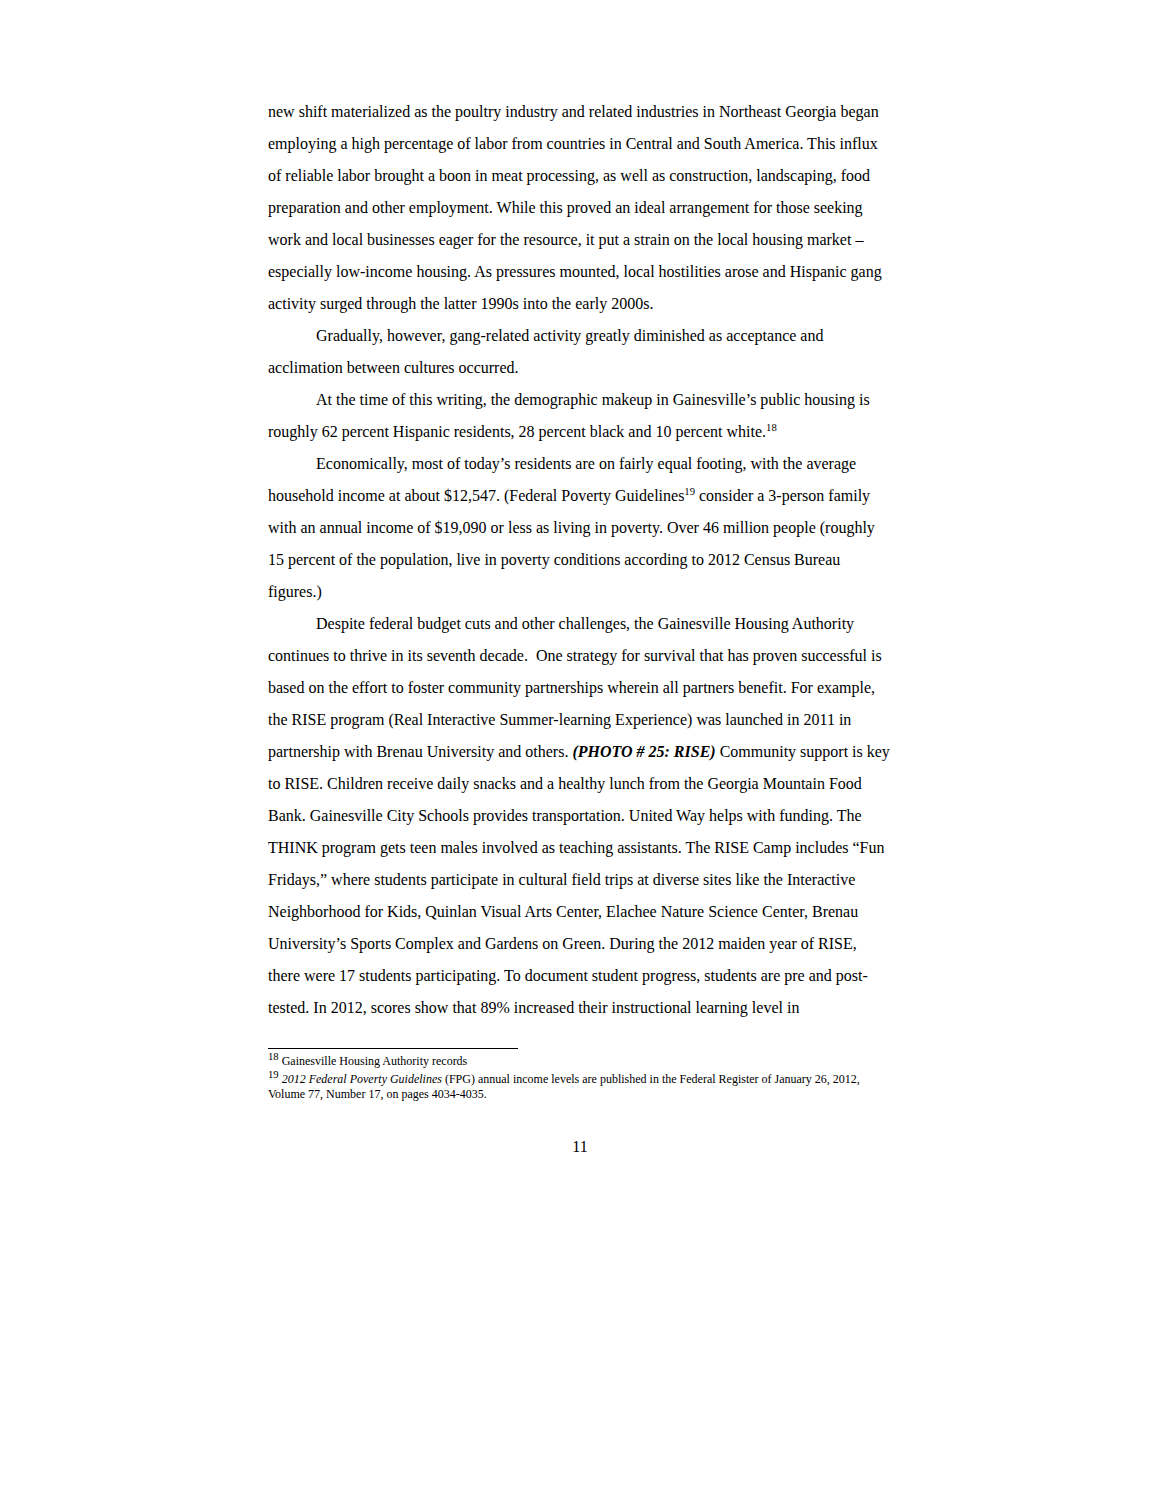new shift materialized as the poultry industry and related industries in Northeast Georgia began employing a high percentage of labor from countries in Central and South America. This influx of reliable labor brought a boon in meat processing, as well as construction, landscaping, food preparation and other employment. While this proved an ideal arrangement for those seeking work and local businesses eager for the resource, it put a strain on the local housing market – especially low-income housing. As pressures mounted, local hostilities arose and Hispanic gang activity surged through the latter 1990s into the early 2000s.
Gradually, however, gang-related activity greatly diminished as acceptance and acclimation between cultures occurred.
At the time of this writing, the demographic makeup in Gainesville’s public housing is roughly 62 percent Hispanic residents, 28 percent black and 10 percent white.18
Economically, most of today’s residents are on fairly equal footing, with the average household income at about $12,547. (Federal Poverty Guidelines19 consider a 3-person family with an annual income of $19,090 or less as living in poverty. Over 46 million people (roughly 15 percent of the population, live in poverty conditions according to 2012 Census Bureau figures.)
Despite federal budget cuts and other challenges, the Gainesville Housing Authority continues to thrive in its seventh decade. One strategy for survival that has proven successful is based on the effort to foster community partnerships wherein all partners benefit. For example, the RISE program (Real Interactive Summer-learning Experience) was launched in 2011 in partnership with Brenau University and others. (PHOTO # 25: RISE) Community support is key to RISE. Children receive daily snacks and a healthy lunch from the Georgia Mountain Food Bank. Gainesville City Schools provides transportation. United Way helps with funding. The THINK program gets teen males involved as teaching assistants. The RISE Camp includes “Fun Fridays,” where students participate in cultural field trips at diverse sites like the Interactive Neighborhood for Kids, Quinlan Visual Arts Center, Elachee Nature Science Center, Brenau University’s Sports Complex and Gardens on Green. During the 2012 maiden year of RISE, there were 17 students participating. To document student progress, students are pre and post-tested. In 2012, scores show that 89% increased their instructional learning level in
18 Gainesville Housing Authority records
19 2012 Federal Poverty Guidelines (FPG) annual income levels are published in the Federal Register of January 26, 2012, Volume 77, Number 17, on pages 4034-4035.
11